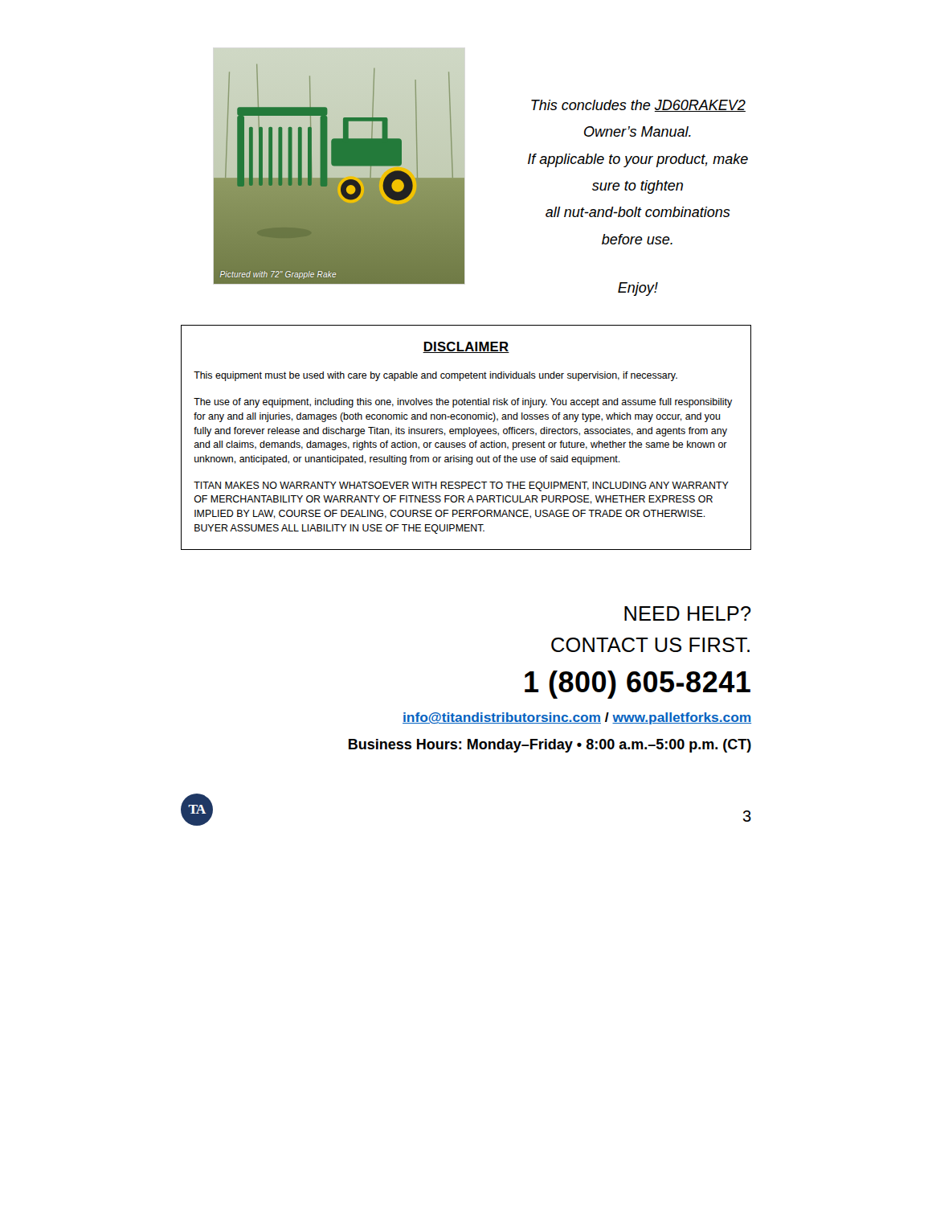Pictured with 72" Grapple Rake
This concludes the JD60RAKEV2 Owner’s Manual.
If applicable to your product, make sure to tighten
all nut-and-bolt combinations before use. Enjoy!
DISCLAIMER
This equipment must be used with care by capable and competent individuals under supervision, if necessary.
The use of any equipment, including this one, involves the potential risk of injury. You accept and assume full responsibility for any and all injuries, damages (both economic and non-economic), and losses of any type, which may occur, and you fully and forever release and discharge Titan, its insurers, employees, officers, directors, associates, and agents from any and all claims, demands, damages, rights of action, or causes of action, present or future, whether the same be known or unknown, anticipated, or unanticipated, resulting from or arising out of the use of said equipment.
Titan makes no warranty whatsoever with respect to the equipment, including any warranty of merchantability or warranty of fitness for a particular purpose, whether express or implied by law, course of dealing, course of performance, usage of trade or otherwise. Buyer assumes all liability in use of the equipment.
NEED HELP?
CONTACT US FIRST.
1 (800) 605-8241
info@titandistributorsinc.com / www.palletforks.com
Business Hours: Monday–Friday • 8:00 a.m.–5:00 p.m. (CT)
TA
3